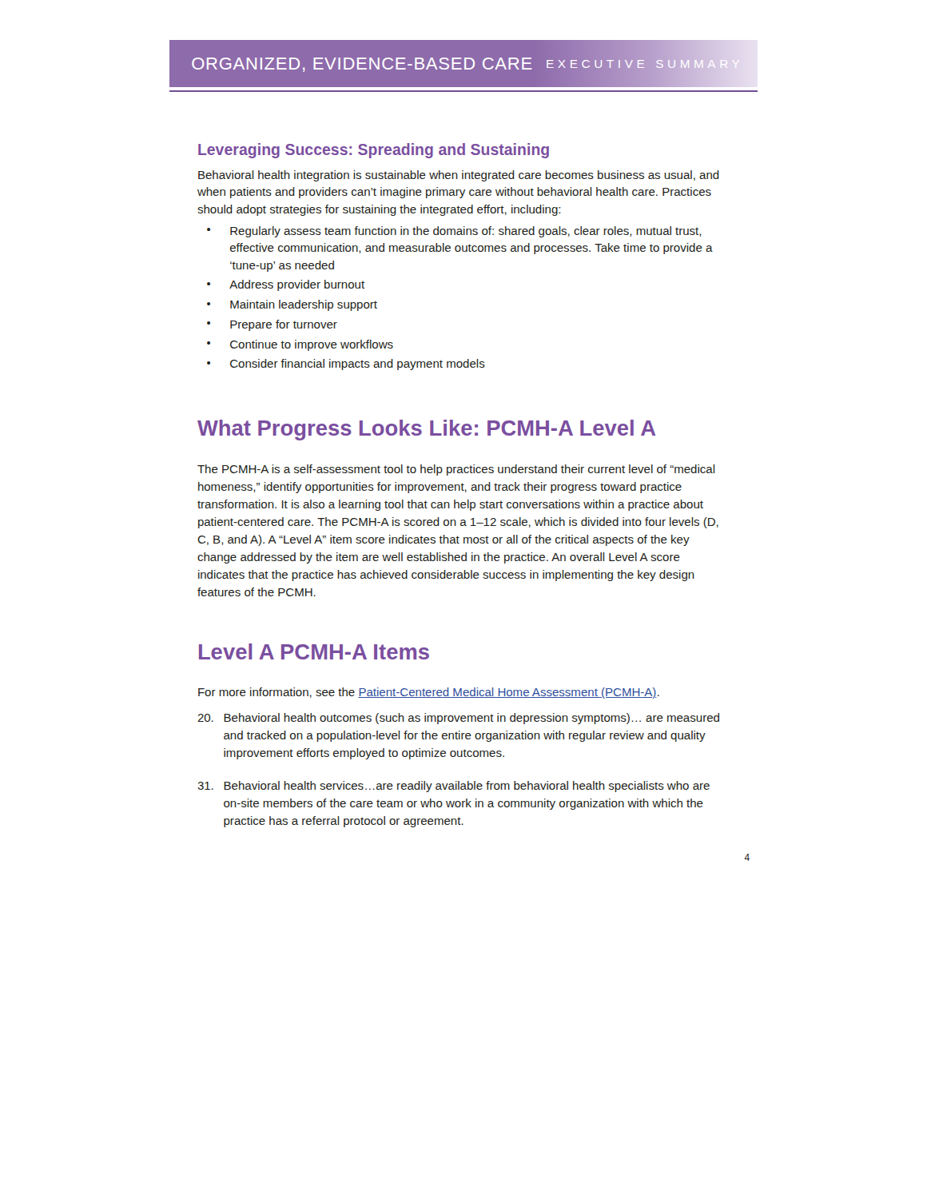ORGANIZED, EVIDENCE-BASED CARE
EXECUTIVE SUMMARY
Leveraging Success: Spreading and Sustaining
Behavioral health integration is sustainable when integrated care becomes business as usual, and when patients and providers can’t imagine primary care without behavioral health care. Practices should adopt strategies for sustaining the integrated effort, including:
Regularly assess team function in the domains of: shared goals, clear roles, mutual trust, effective communication, and measurable outcomes and processes. Take time to provide a ‘tune-up’ as needed
Address provider burnout
Maintain leadership support
Prepare for turnover
Continue to improve workflows
Consider financial impacts and payment models
What Progress Looks Like: PCMH-A Level A
The PCMH-A is a self-assessment tool to help practices understand their current level of “medical homeness,” identify opportunities for improvement, and track their progress toward practice transformation. It is also a learning tool that can help start conversations within a practice about patient-centered care. The PCMH-A is scored on a 1–12 scale, which is divided into four levels (D, C, B, and A). A “Level A” item score indicates that most or all of the critical aspects of the key change addressed by the item are well established in the practice. An overall Level A score indicates that the practice has achieved considerable success in implementing the key design features of the PCMH.
Level A PCMH-A Items
For more information, see the Patient-Centered Medical Home Assessment (PCMH-A).
20. Behavioral health outcomes (such as improvement in depression symptoms)… are measured and tracked on a population-level for the entire organization with regular review and quality improvement efforts employed to optimize outcomes.
31. Behavioral health services…are readily available from behavioral health specialists who are on-site members of the care team or who work in a community organization with which the practice has a referral protocol or agreement.
4